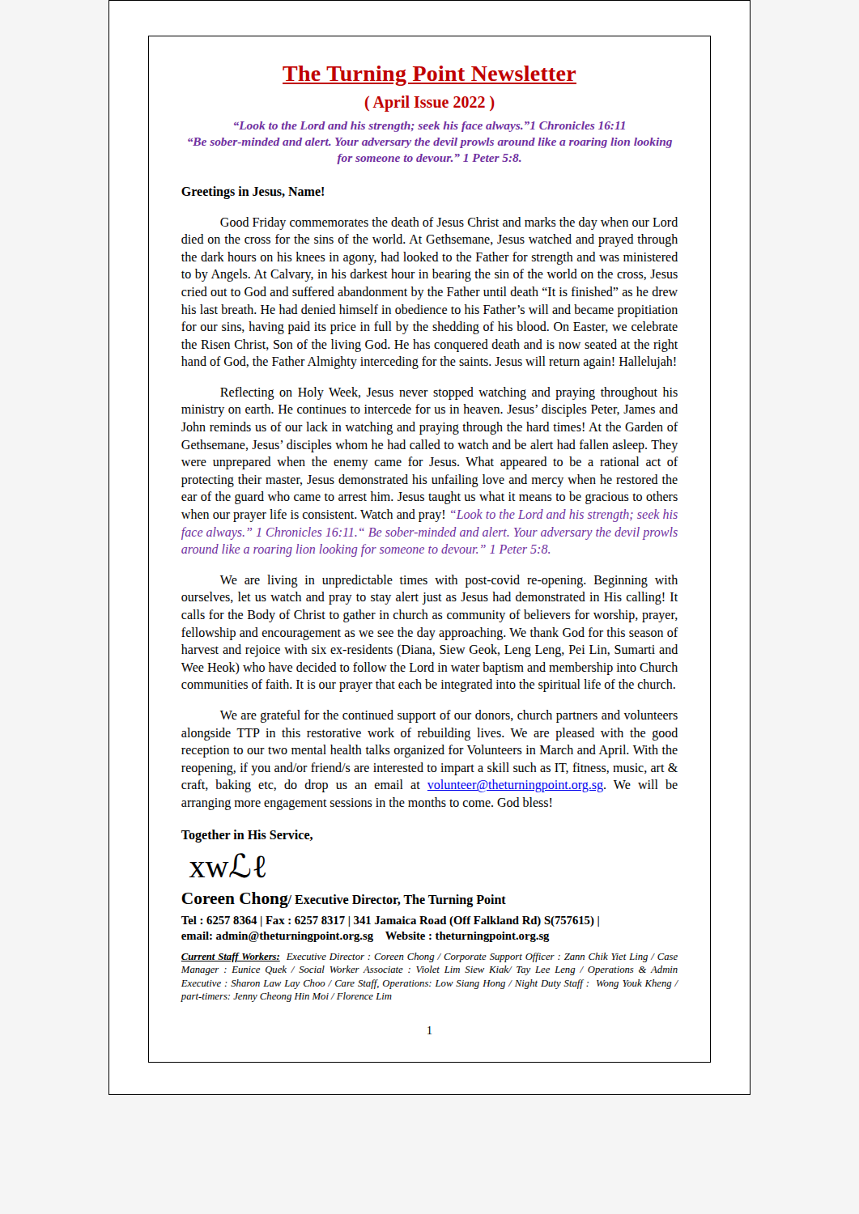The Turning Point Newsletter
( April Issue 2022 )
“Look to the Lord and his strength; seek his face always.”1 Chronicles 16:11
“Be sober-minded and alert. Your adversary the devil prowls around like a roaring lion looking for someone to devour.” 1 Peter 5:8.
Greetings in Jesus, Name!
Good Friday commemorates the death of Jesus Christ and marks the day when our Lord died on the cross for the sins of the world. At Gethsemane, Jesus watched and prayed through the dark hours on his knees in agony, had looked to the Father for strength and was ministered to by Angels. At Calvary, in his darkest hour in bearing the sin of the world on the cross, Jesus cried out to God and suffered abandonment by the Father until death “It is finished” as he drew his last breath. He had denied himself in obedience to his Father’s will and became propitiation for our sins, having paid its price in full by the shedding of his blood. On Easter, we celebrate the Risen Christ, Son of the living God. He has conquered death and is now seated at the right hand of God, the Father Almighty interceding for the saints. Jesus will return again! Hallelujah!
Reflecting on Holy Week, Jesus never stopped watching and praying throughout his ministry on earth. He continues to intercede for us in heaven. Jesus’ disciples Peter, James and John reminds us of our lack in watching and praying through the hard times! At the Garden of Gethsemane, Jesus’ disciples whom he had called to watch and be alert had fallen asleep. They were unprepared when the enemy came for Jesus. What appeared to be a rational act of protecting their master, Jesus demonstrated his unfailing love and mercy when he restored the ear of the guard who came to arrest him. Jesus taught us what it means to be gracious to others when our prayer life is consistent. Watch and pray! “Look to the Lord and his strength; seek his face always.” 1 Chronicles 16:11.“ Be sober-minded and alert. Your adversary the devil prowls around like a roaring lion looking for someone to devour.” 1 Peter 5:8.
We are living in unpredictable times with post-covid re-opening. Beginning with ourselves, let us watch and pray to stay alert just as Jesus had demonstrated in His calling! It calls for the Body of Christ to gather in church as community of believers for worship, prayer, fellowship and encouragement as we see the day approaching. We thank God for this season of harvest and rejoice with six ex-residents (Diana, Siew Geok, Leng Leng, Pei Lin, Sumarti and Wee Heok) who have decided to follow the Lord in water baptism and membership into Church communities of faith. It is our prayer that each be integrated into the spiritual life of the church.
We are grateful for the continued support of our donors, church partners and volunteers alongside TTP in this restorative work of rebuilding lives. We are pleased with the good reception to our two mental health talks organized for Volunteers in March and April. With the reopening, if you and/or friend/s are interested to impart a skill such as IT, fitness, music, art & craft, baking etc, do drop us an email at volunteer@theturningpoint.org.sg. We will be arranging more engagement sessions in the months to come. God bless!
Together in His Service,
xwℒℓ
Coreen Chong/ Executive Director, The Turning Point
Tel : 6257 8364 | Fax : 6257 8317 | 341 Jamaica Road (Off Falkland Rd) S(757615) |
email: admin@theturningpoint.org.sg Website : theturningpoint.org.sg
Current Staff Workers: Executive Director : Coreen Chong / Corporate Support Officer : Zann Chik Yiet Ling / Case Manager : Eunice Quek / Social Worker Associate : Violet Lim Siew Kiak/ Tay Lee Leng / Operations & Admin Executive : Sharon Law Lay Choo / Care Staff, Operations: Low Siang Hong / Night Duty Staff : Wong Youk Kheng / part-timers: Jenny Cheong Hin Moi / Florence Lim
1